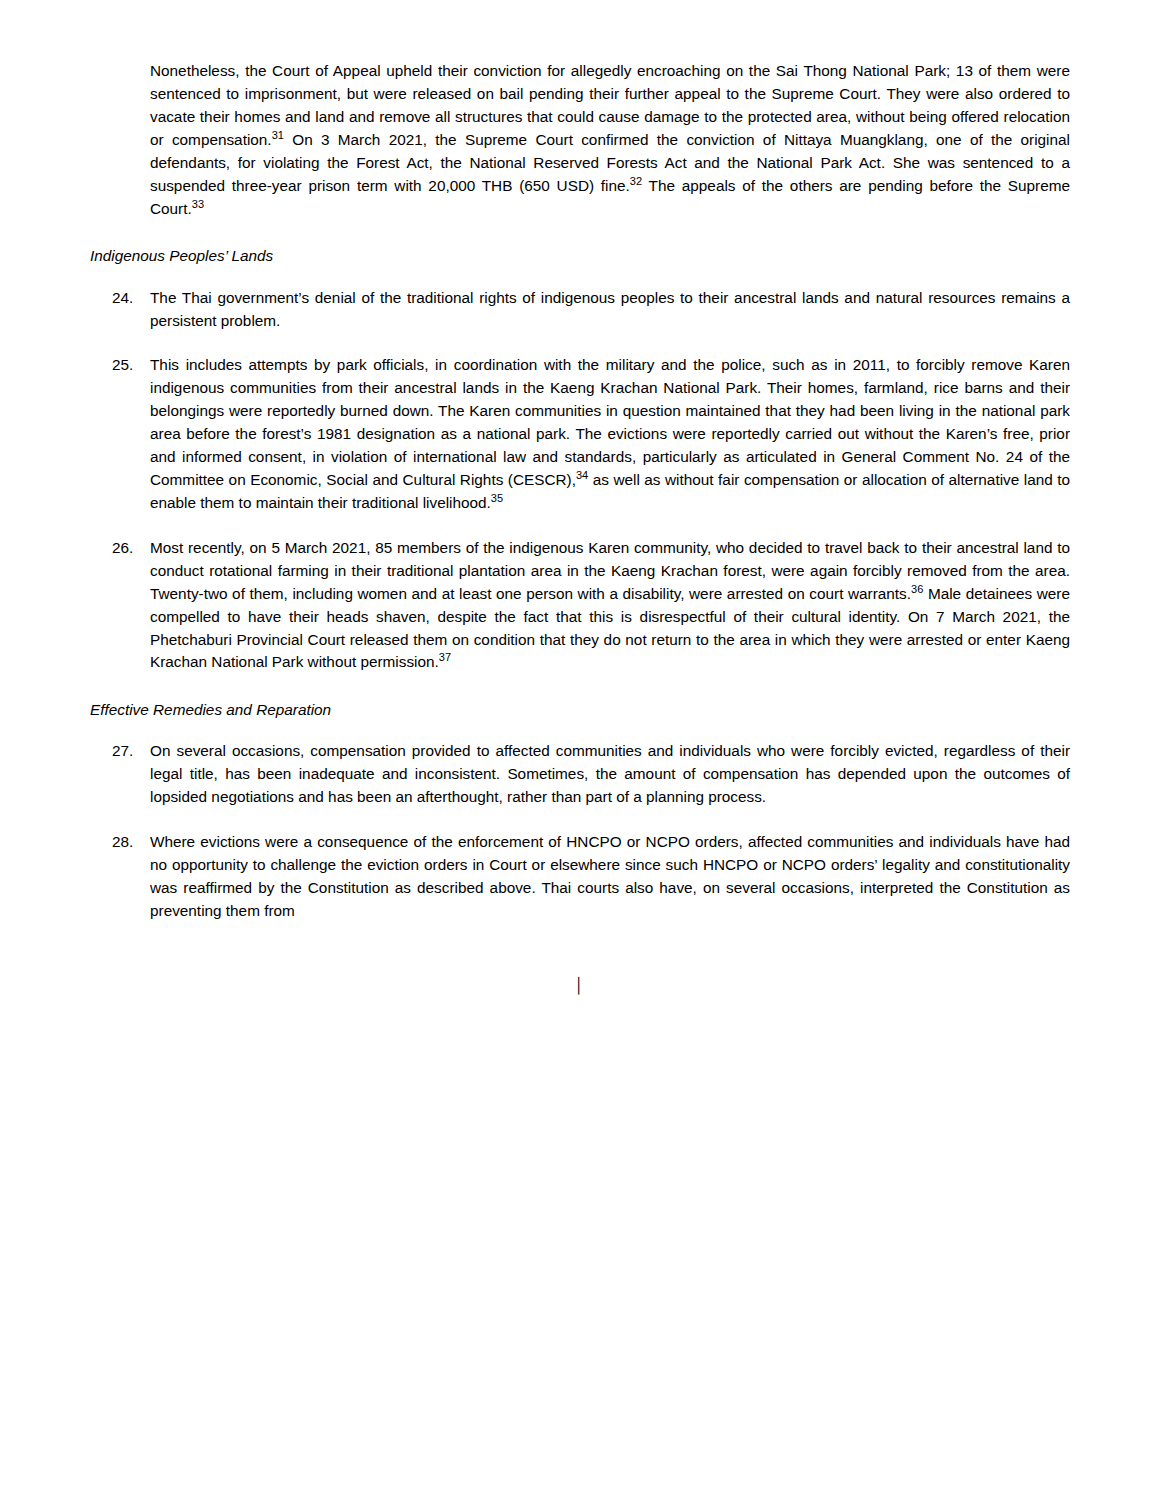Nonetheless, the Court of Appeal upheld their conviction for allegedly encroaching on the Sai Thong National Park; 13 of them were sentenced to imprisonment, but were released on bail pending their further appeal to the Supreme Court. They were also ordered to vacate their homes and land and remove all structures that could cause damage to the protected area, without being offered relocation or compensation.31 On 3 March 2021, the Supreme Court confirmed the conviction of Nittaya Muangklang, one of the original defendants, for violating the Forest Act, the National Reserved Forests Act and the National Park Act. She was sentenced to a suspended three-year prison term with 20,000 THB (650 USD) fine.32 The appeals of the others are pending before the Supreme Court.33
Indigenous Peoples’ Lands
The Thai government’s denial of the traditional rights of indigenous peoples to their ancestral lands and natural resources remains a persistent problem.
This includes attempts by park officials, in coordination with the military and the police, such as in 2011, to forcibly remove Karen indigenous communities from their ancestral lands in the Kaeng Krachan National Park. Their homes, farmland, rice barns and their belongings were reportedly burned down. The Karen communities in question maintained that they had been living in the national park area before the forest’s 1981 designation as a national park. The evictions were reportedly carried out without the Karen’s free, prior and informed consent, in violation of international law and standards, particularly as articulated in General Comment No. 24 of the Committee on Economic, Social and Cultural Rights (CESCR),34 as well as without fair compensation or allocation of alternative land to enable them to maintain their traditional livelihood.35
Most recently, on 5 March 2021, 85 members of the indigenous Karen community, who decided to travel back to their ancestral land to conduct rotational farming in their traditional plantation area in the Kaeng Krachan forest, were again forcibly removed from the area. Twenty-two of them, including women and at least one person with a disability, were arrested on court warrants.36 Male detainees were compelled to have their heads shaven, despite the fact that this is disrespectful of their cultural identity. On 7 March 2021, the Phetchaburi Provincial Court released them on condition that they do not return to the area in which they were arrested or enter Kaeng Krachan National Park without permission.37
Effective Remedies and Reparation
On several occasions, compensation provided to affected communities and individuals who were forcibly evicted, regardless of their legal title, has been inadequate and inconsistent. Sometimes, the amount of compensation has depended upon the outcomes of lopsided negotiations and has been an afterthought, rather than part of a planning process.
Where evictions were a consequence of the enforcement of HNCPO or NCPO orders, affected communities and individuals have had no opportunity to challenge the eviction orders in Court or elsewhere since such HNCPO or NCPO orders’ legality and constitutionality was reaffirmed by the Constitution as described above. Thai courts also have, on several occasions, interpreted the Constitution as preventing them from
│